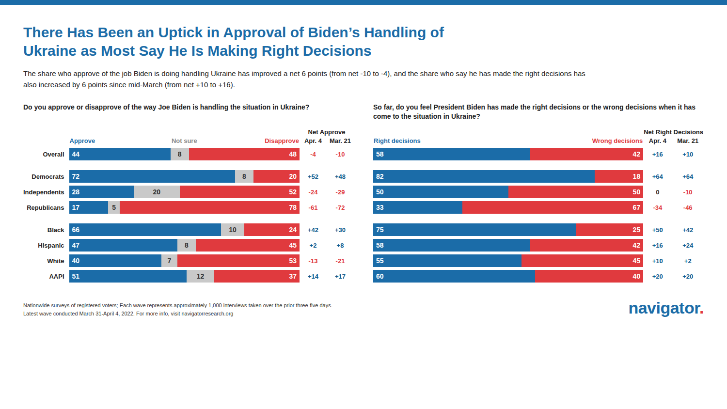There Has Been an Uptick in Approval of Biden’s Handling of
Ukraine as Most Say He Is Making Right Decisions
The share who approve of the job Biden is doing handling Ukraine has improved a net 6 points (from net -10 to -4), and the share who say he has made the right decisions has also increased by 6 points since mid-March (from net +10 to +16).
Do you approve or disapprove of the way Joe Biden is handling the situation in Ukraine?
| | | Net Approve |
| --- | --- | --- |
| | Approve Not sure Disapprove | Apr. 4 | Mar. 21 |
| Overall | 44 8 48 | -4 | -10 |
| Democrats | 72 8 20 | +52 | +48 |
| Independents | 28 20 52 | -24 | -29 |
| Republicans | 17 5 78 | -61 | -72 |
| Black | 66 10 24 | +42 | +30 |
| Hispanic | 47 8 45 | +2 | +8 |
| White | 40 7 53 | -13 | -21 |
| AAPI | 51 12 37 | +14 | +17 |
So far, do you feel President Biden has made the right decisions or the wrong decisions when it has come to the situation in Ukraine?
| | Net Right Decisions |
| --- | --- |
| Right decisions Wrong decisions | Apr. 4 | Mar. 21 |
| 58 42 | +16 | +10 |
| 82 18 | +64 | +64 |
| 50 50 | 0 | -10 |
| 33 67 | -34 | -46 |
| 75 25 | +50 | +42 |
| 58 42 | +16 | +24 |
| 55 45 | +10 | +2 |
| 60 40 | +20 | +20 |
Nationwide surveys of registered voters; Each wave represents approximately 1,000 interviews taken over the prior three-five days.
Latest wave conducted March 31-April 4, 2022. For more info, visit navigatorresearch.org
navigator.